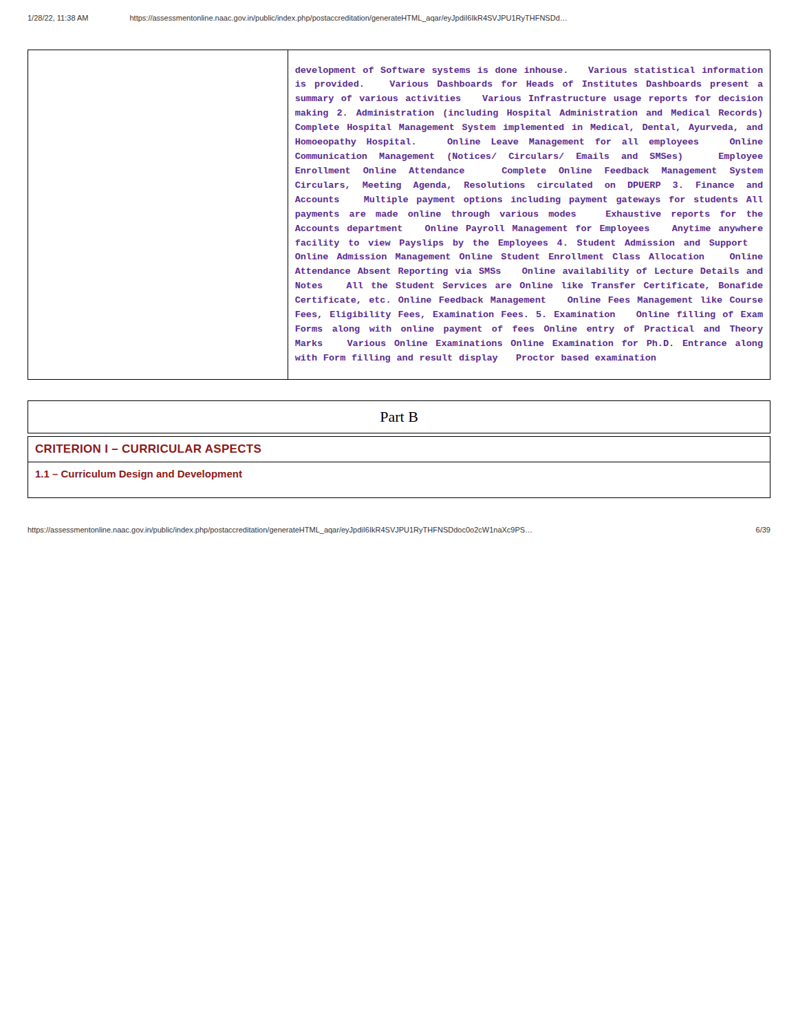1/28/22, 11:38 AM https://assessmentonline.naac.gov.in/public/index.php/postaccreditation/generateHTML_aqar/eyJpdiI6IkR4SVJPU1RyTHFNSDd…
| | development of Software systems is done inhouse. Various statistical information is provided. Various Dashboards for Heads of Institutes Dashboards present a summary of various activities Various Infrastructure usage reports for decision making 2. Administration (including Hospital Administration and Medical Records) Complete Hospital Management System implemented in Medical, Dental, Ayurveda, and Homoeopathy Hospital. Online Leave Management for all employees Online Communication Management (Notices/ Circulars/ Emails and SMSes) Employee Enrollment Online Attendance Complete Online Feedback Management System Circulars, Meeting Agenda, Resolutions circulated on DPUERP 3. Finance and Accounts Multiple payment options including payment gateways for students All payments are made online through various modes Exhaustive reports for the Accounts department Online Payroll Management for Employees Anytime anywhere facility to view Payslips by the Employees 4. Student Admission and Support Online Admission Management Online Student Enrollment Class Allocation Online Attendance Absent Reporting via SMSs Online availability of Lecture Details and Notes All the Student Services are Online like Transfer Certificate, Bonafide Certificate, etc. Online Feedback Management Online Fees Management like Course Fees, Eligibility Fees, Examination Fees. 5. Examination Online filling of Exam Forms along with online payment of fees Online entry of Practical and Theory Marks Various Online Examinations Online Examination for Ph.D. Entrance along with Form filling and result display Proctor based examination |
Part B
CRITERION I – CURRICULAR ASPECTS
1.1 – Curriculum Design and Development
https://assessmentonline.naac.gov.in/public/index.php/postaccreditation/generateHTML_aqar/eyJpdiI6IkR4SVJPU1RyTHFNSDdoc0o2cW1naXc9PS… 6/39